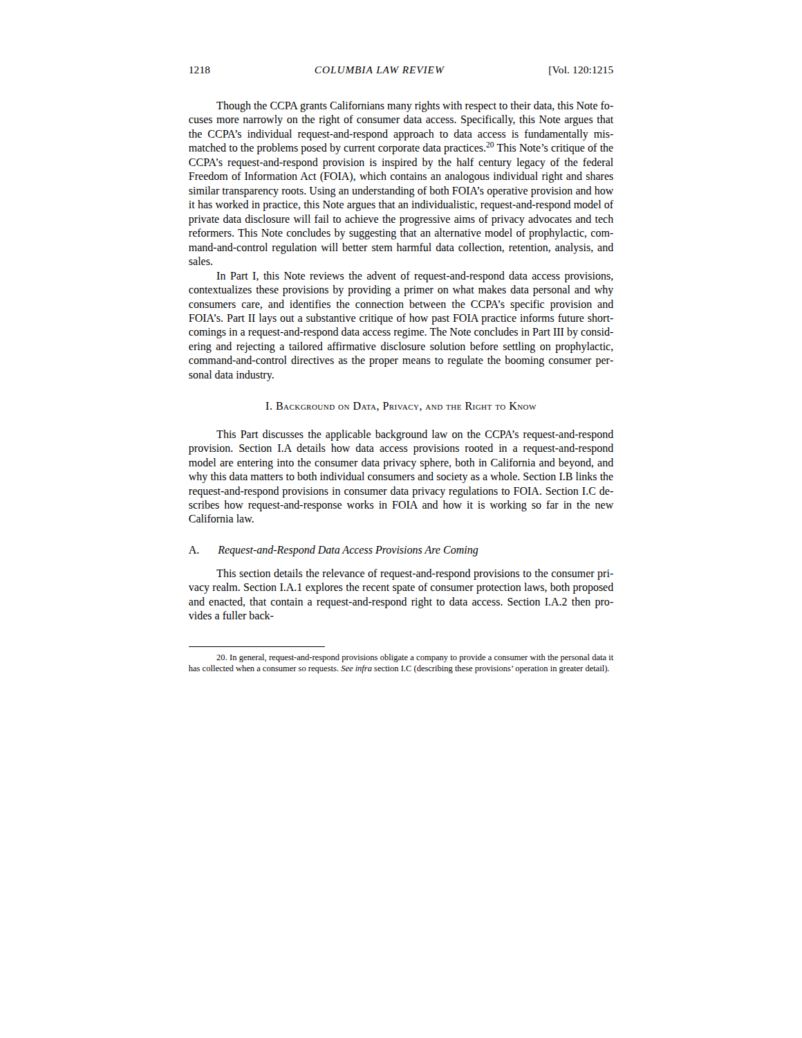1218 COLUMBIA LAW REVIEW [Vol. 120:1215
Though the CCPA grants Californians many rights with respect to their data, this Note focuses more narrowly on the right of consumer data access. Specifically, this Note argues that the CCPA’s individual request-and-respond approach to data access is fundamentally mismatched to the problems posed by current corporate data practices.20 This Note’s critique of the CCPA’s request-and-respond provision is inspired by the half century legacy of the federal Freedom of Information Act (FOIA), which contains an analogous individual right and shares similar transparency roots. Using an understanding of both FOIA’s operative provision and how it has worked in practice, this Note argues that an individualistic, request-and-respond model of private data disclosure will fail to achieve the progressive aims of privacy advocates and tech reformers. This Note concludes by suggesting that an alternative model of prophylactic, command-and-control regulation will better stem harmful data collection, retention, analysis, and sales.
In Part I, this Note reviews the advent of request-and-respond data access provisions, contextualizes these provisions by providing a primer on what makes data personal and why consumers care, and identifies the connection between the CCPA’s specific provision and FOIA’s. Part II lays out a substantive critique of how past FOIA practice informs future shortcomings in a request-and-respond data access regime. The Note concludes in Part III by considering and rejecting a tailored affirmative disclosure solution before settling on prophylactic, command-and-control directives as the proper means to regulate the booming consumer personal data industry.
I. Background on Data, Privacy, and the Right to Know
This Part discusses the applicable background law on the CCPA’s request-and-respond provision. Section I.A details how data access provisions rooted in a request-and-respond model are entering into the consumer data privacy sphere, both in California and beyond, and why this data matters to both individual consumers and society as a whole. Section I.B links the request-and-respond provisions in consumer data privacy regulations to FOIA. Section I.C describes how request-and-response works in FOIA and how it is working so far in the new California law.
A. Request-and-Respond Data Access Provisions Are Coming
This section details the relevance of request-and-respond provisions to the consumer privacy realm. Section I.A.1 explores the recent spate of consumer protection laws, both proposed and enacted, that contain a request-and-respond right to data access. Section I.A.2 then provides a fuller back-
20. In general, request-and-respond provisions obligate a company to provide a consumer with the personal data it has collected when a consumer so requests. See infra section I.C (describing these provisions’ operation in greater detail).